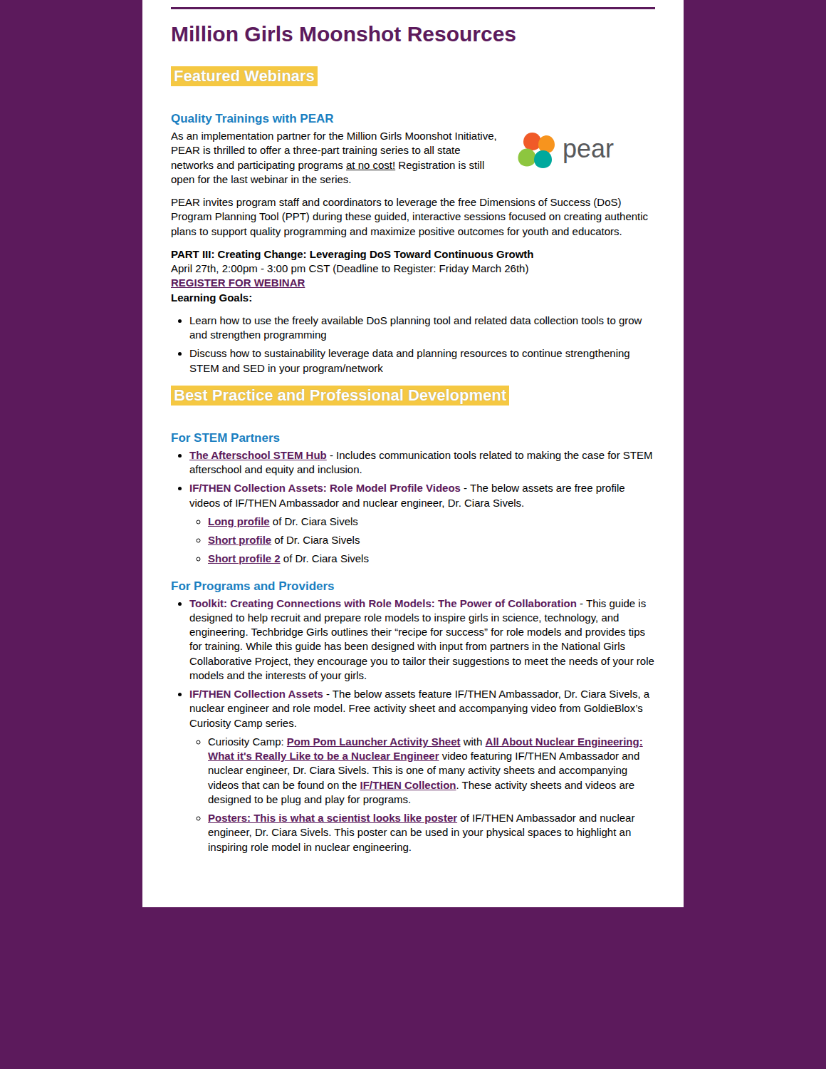Million Girls Moonshot Resources
Featured Webinars
Quality Trainings with PEAR
pear
As an implementation partner for the Million Girls Moonshot Initiative, PEAR is thrilled to offer a three-part training series to all state networks and participating programs at no cost! Registration is still open for the last webinar in the series.
PEAR invites program staff and coordinators to leverage the free Dimensions of Success (DoS) Program Planning Tool (PPT) during these guided, interactive sessions focused on creating authentic plans to support quality programming and maximize positive outcomes for youth and educators.
PART III: Creating Change: Leveraging DoS Toward Continuous Growth
April 27th, 2:00pm - 3:00 pm CST (Deadline to Register: Friday March 26th)
REGISTER FOR WEBINAR
Learning Goals:
Learn how to use the freely available DoS planning tool and related data collection tools to grow and strengthen programming
Discuss how to sustainability leverage data and planning resources to continue strengthening STEM and SED in your program/network
Best Practice and Professional Development
For STEM Partners
The Afterschool STEM Hub - Includes communication tools related to making the case for STEM afterschool and equity and inclusion.
IF/THEN Collection Assets: Role Model Profile Videos - The below assets are free profile videos of IF/THEN Ambassador and nuclear engineer, Dr. Ciara Sivels.
Long profile of Dr. Ciara Sivels
Short profile of Dr. Ciara Sivels
Short profile 2 of Dr. Ciara Sivels
For Programs and Providers
Toolkit: Creating Connections with Role Models: The Power of Collaboration - This guide is designed to help recruit and prepare role models to inspire girls in science, technology, and engineering. Techbridge Girls outlines their “recipe for success” for role models and provides tips for training. While this guide has been designed with input from partners in the National Girls Collaborative Project, they encourage you to tailor their suggestions to meet the needs of your role models and the interests of your girls.
IF/THEN Collection Assets - The below assets feature IF/THEN Ambassador, Dr. Ciara Sivels, a nuclear engineer and role model. Free activity sheet and accompanying video from GoldieBlox’s Curiosity Camp series.
Curiosity Camp: Pom Pom Launcher Activity Sheet with All About Nuclear Engineering: What it's Really Like to be a Nuclear Engineer video featuring IF/THEN Ambassador and nuclear engineer, Dr. Ciara Sivels. This is one of many activity sheets and accompanying videos that can be found on the IF/THEN Collection. These activity sheets and videos are designed to be plug and play for programs.
Posters: This is what a scientist looks like poster of IF/THEN Ambassador and nuclear engineer, Dr. Ciara Sivels. This poster can be used in your physical spaces to highlight an inspiring role model in nuclear engineering.